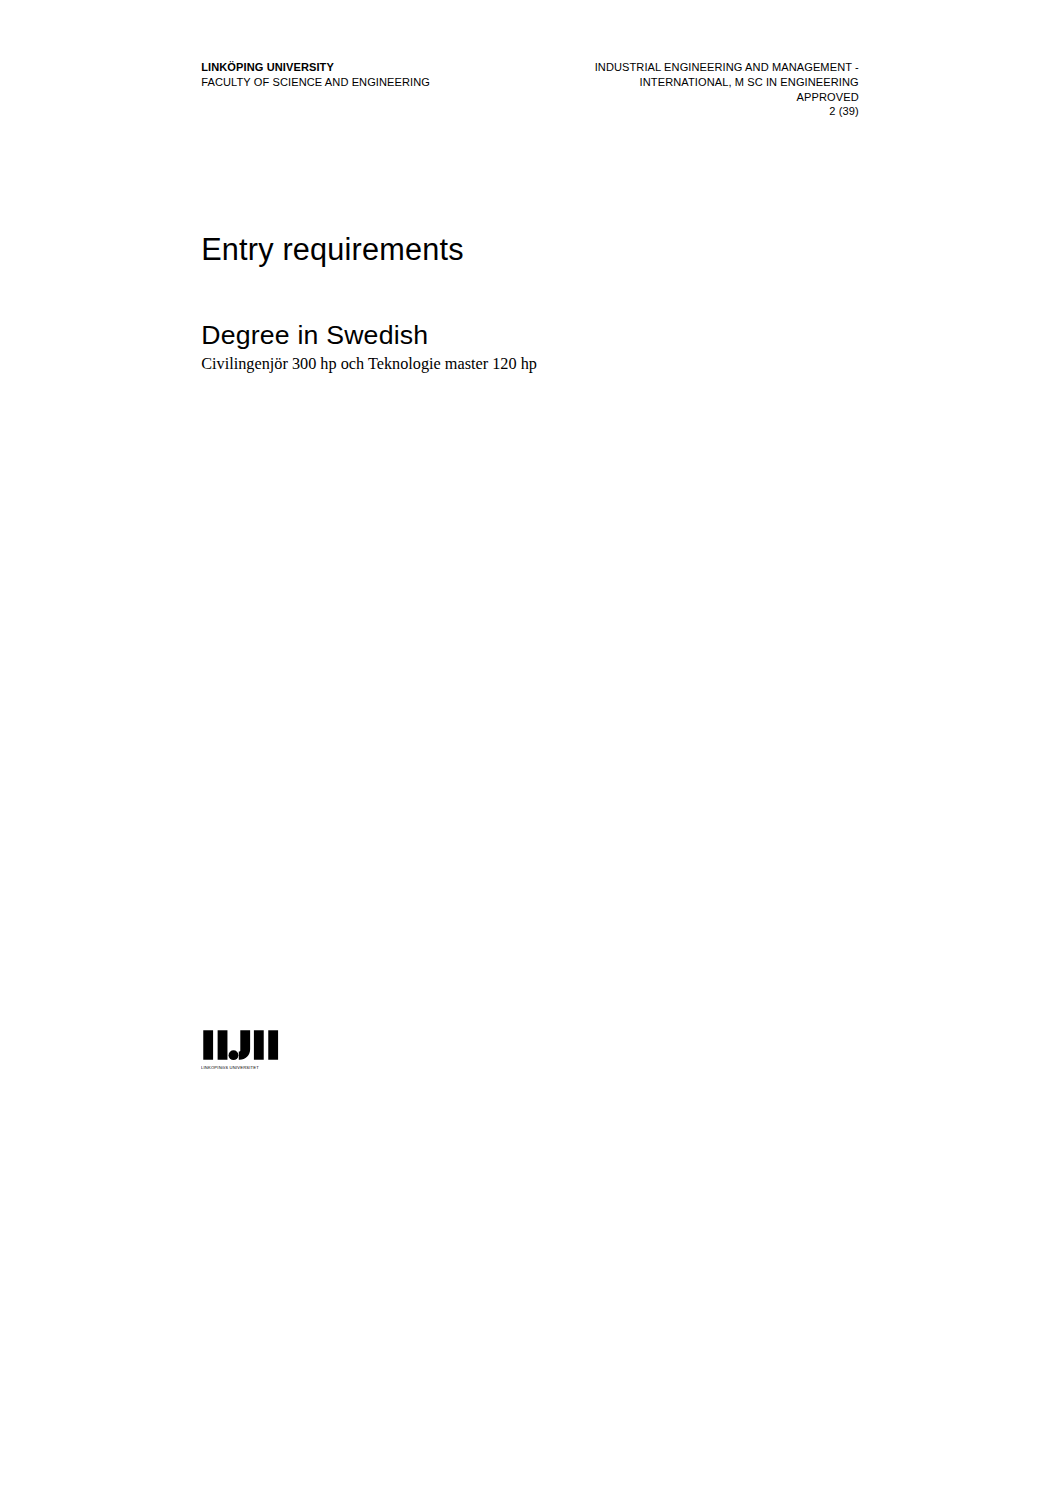LINKÖPING UNIVERSITY
FACULTY OF SCIENCE AND ENGINEERING
INDUSTRIAL ENGINEERING AND MANAGEMENT -
INTERNATIONAL, M SC IN ENGINEERING
APPROVED
2 (39)
Entry requirements
Degree in Swedish
Civilingenjör 300 hp och Teknologie master 120 hp
LINKÖPINGS UNIVERSITET